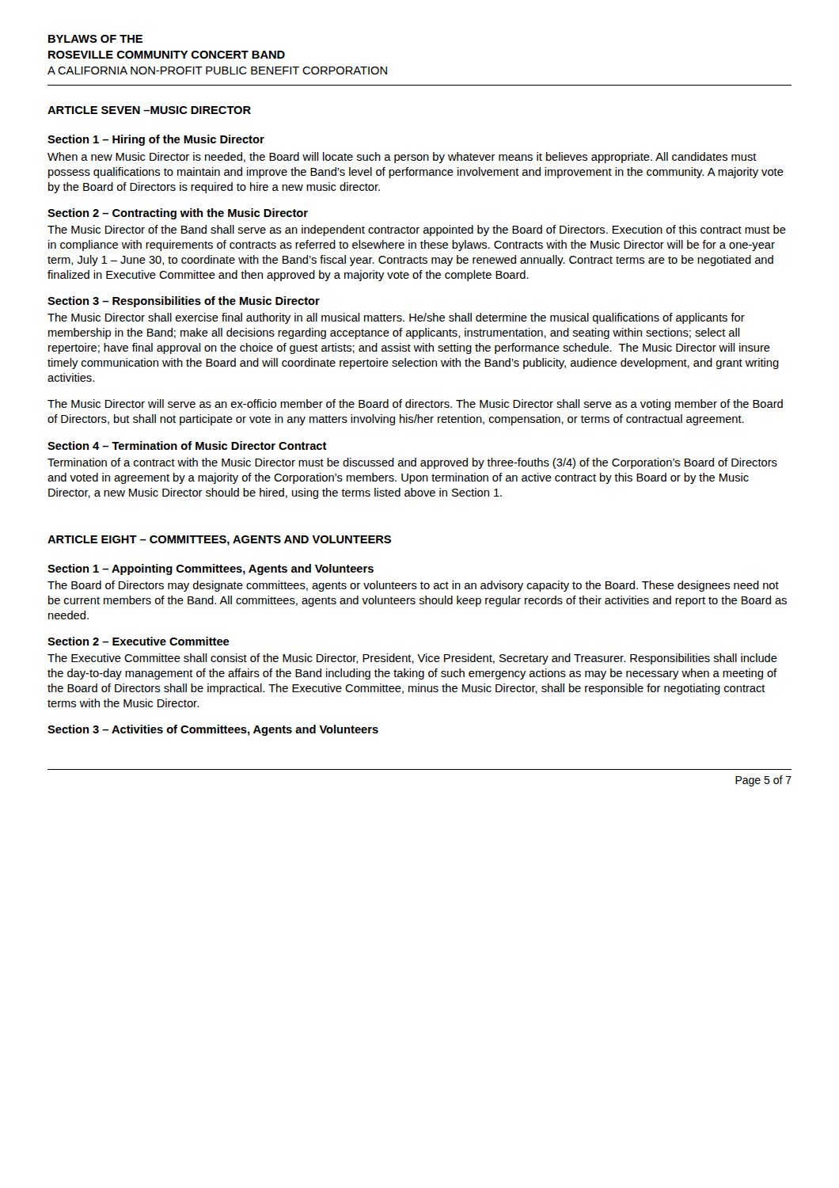BYLAWS OF THE
ROSEVILLE COMMUNITY CONCERT BAND
A CALIFORNIA NON-PROFIT PUBLIC BENEFIT CORPORATION
ARTICLE SEVEN –MUSIC DIRECTOR
Section 1 – Hiring of the Music Director
When a new Music Director is needed, the Board will locate such a person by whatever means it believes appropriate. All candidates must possess qualifications to maintain and improve the Band’s level of performance involvement and improvement in the community. A majority vote by the Board of Directors is required to hire a new music director.
Section 2 – Contracting with the Music Director
The Music Director of the Band shall serve as an independent contractor appointed by the Board of Directors. Execution of this contract must be in compliance with requirements of contracts as referred to elsewhere in these bylaws. Contracts with the Music Director will be for a one-year term, July 1 – June 30, to coordinate with the Band’s fiscal year. Contracts may be renewed annually. Contract terms are to be negotiated and finalized in Executive Committee and then approved by a majority vote of the complete Board.
Section 3 – Responsibilities of the Music Director
The Music Director shall exercise final authority in all musical matters. He/she shall determine the musical qualifications of applicants for membership in the Band; make all decisions regarding acceptance of applicants, instrumentation, and seating within sections; select all repertoire; have final approval on the choice of guest artists; and assist with setting the performance schedule. The Music Director will insure timely communication with the Board and will coordinate repertoire selection with the Band’s publicity, audience development, and grant writing activities.
The Music Director will serve as an ex-officio member of the Board of directors. The Music Director shall serve as a voting member of the Board of Directors, but shall not participate or vote in any matters involving his/her retention, compensation, or terms of contractual agreement.
Section 4 – Termination of Music Director Contract
Termination of a contract with the Music Director must be discussed and approved by three-fouths (3/4) of the Corporation’s Board of Directors and voted in agreement by a majority of the Corporation’s members. Upon termination of an active contract by this Board or by the Music Director, a new Music Director should be hired, using the terms listed above in Section 1.
ARTICLE EIGHT – COMMITTEES, AGENTS AND VOLUNTEERS
Section 1 – Appointing Committees, Agents and Volunteers
The Board of Directors may designate committees, agents or volunteers to act in an advisory capacity to the Board. These designees need not be current members of the Band. All committees, agents and volunteers should keep regular records of their activities and report to the Board as needed.
Section 2 – Executive Committee
The Executive Committee shall consist of the Music Director, President, Vice President, Secretary and Treasurer. Responsibilities shall include the day-to-day management of the affairs of the Band including the taking of such emergency actions as may be necessary when a meeting of the Board of Directors shall be impractical. The Executive Committee, minus the Music Director, shall be responsible for negotiating contract terms with the Music Director.
Section 3 – Activities of Committees, Agents and Volunteers
Page 5 of 7